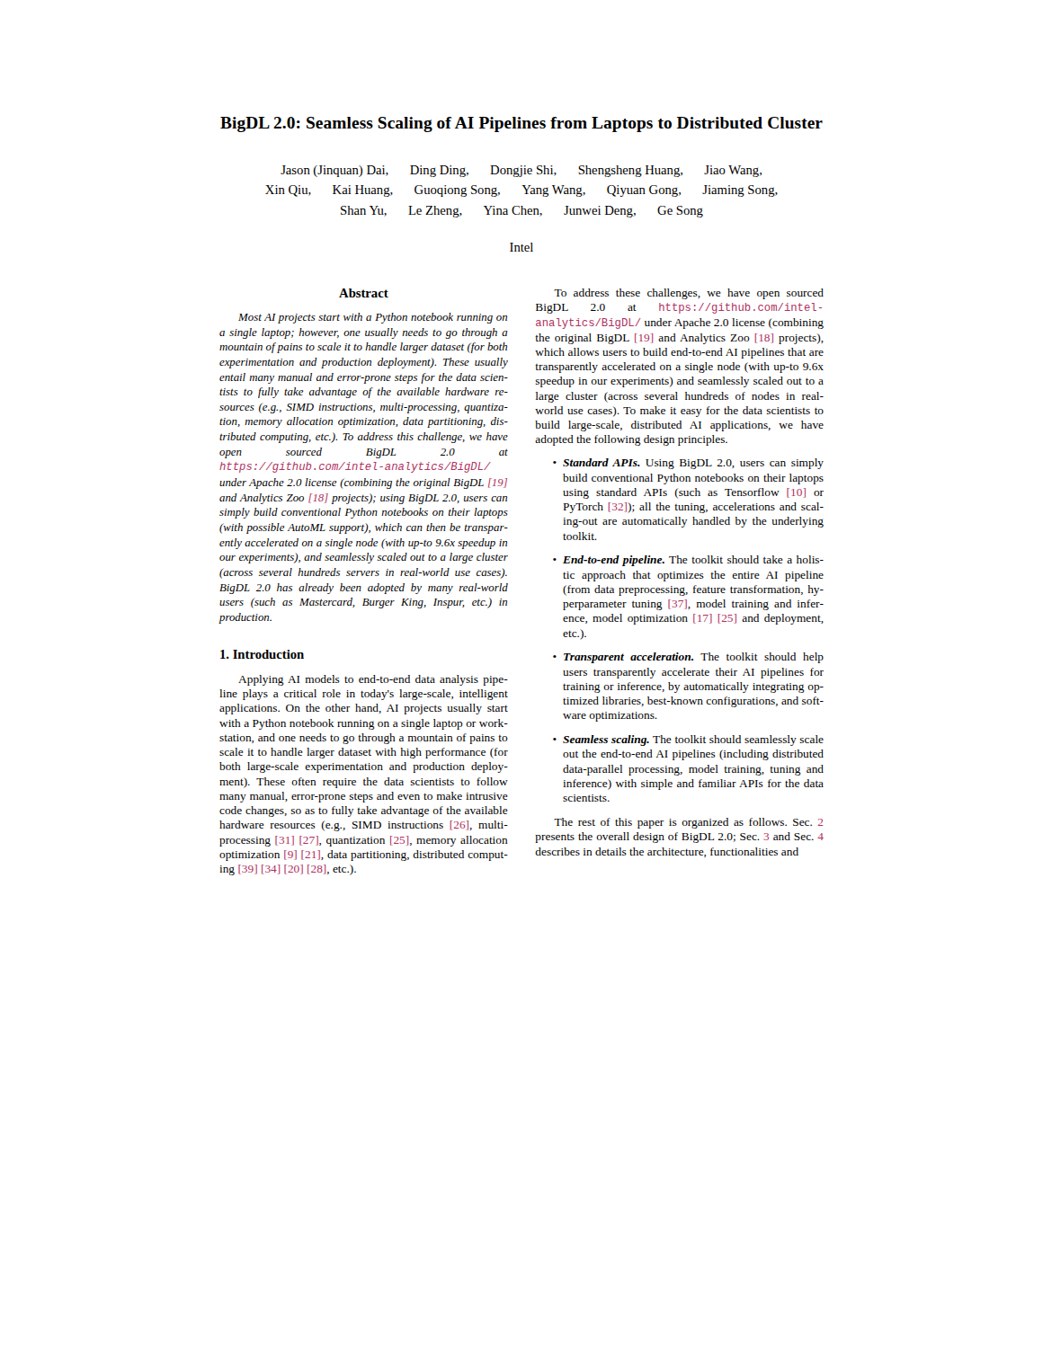BigDL 2.0: Seamless Scaling of AI Pipelines from Laptops to Distributed Cluster
Jason (Jinquan) Dai, Ding Ding, Dongjie Shi, Shengsheng Huang, Jiao Wang, Xin Qiu, Kai Huang, Guoqiong Song, Yang Wang, Qiyuan Gong, Jiaming Song, Shan Yu, Le Zheng, Yina Chen, Junwei Deng, Ge Song
Intel
Abstract
Most AI projects start with a Python notebook running on a single laptop; however, one usually needs to go through a mountain of pains to scale it to handle larger dataset (for both experimentation and production deployment). These usually entail many manual and error-prone steps for the data scientists to fully take advantage of the available hardware resources (e.g., SIMD instructions, multi-processing, quantization, memory allocation optimization, data partitioning, distributed computing, etc.). To address this challenge, we have open sourced BigDL 2.0 at https://github.com/intel-analytics/BigDL/ under Apache 2.0 license (combining the original BigDL [19] and Analytics Zoo [18] projects); using BigDL 2.0, users can simply build conventional Python notebooks on their laptops (with possible AutoML support), which can then be transparently accelerated on a single node (with up-to 9.6x speedup in our experiments), and seamlessly scaled out to a large cluster (across several hundreds servers in real-world use cases). BigDL 2.0 has already been adopted by many real-world users (such as Mastercard, Burger King, Inspur, etc.) in production.
1. Introduction
Applying AI models to end-to-end data analysis pipeline plays a critical role in today's large-scale, intelligent applications. On the other hand, AI projects usually start with a Python notebook running on a single laptop or workstation, and one needs to go through a mountain of pains to scale it to handle larger dataset with high performance (for both large-scale experimentation and production deployment). These often require the data scientists to follow many manual, error-prone steps and even to make intrusive code changes, so as to fully take advantage of the available hardware resources (e.g., SIMD instructions [26], multi-processing [31] [27], quantization [25], memory allocation optimization [9] [21], data partitioning, distributed computing [39] [34] [20] [28], etc.).
To address these challenges, we have open sourced BigDL 2.0 at https://github.com/intel-analytics/BigDL/ under Apache 2.0 license (combining the original BigDL [19] and Analytics Zoo [18] projects), which allows users to build end-to-end AI pipelines that are transparently accelerated on a single node (with up-to 9.6x speedup in our experiments) and seamlessly scaled out to a large cluster (across several hundreds of nodes in real-world use cases). To make it easy for the data scientists to build large-scale, distributed AI applications, we have adopted the following design principles.
Standard APIs. Using BigDL 2.0, users can simply build conventional Python notebooks on their laptops using standard APIs (such as Tensorflow [10] or PyTorch [32]); all the tuning, accelerations and scaling-out are automatically handled by the underlying toolkit.
End-to-end pipeline. The toolkit should take a holistic approach that optimizes the entire AI pipeline (from data preprocessing, feature transformation, hyperparameter tuning [37], model training and inference, model optimization [17] [25] and deployment, etc.).
Transparent acceleration. The toolkit should help users transparently accelerate their AI pipelines for training or inference, by automatically integrating optimized libraries, best-known configurations, and software optimizations.
Seamless scaling. The toolkit should seamlessly scale out the end-to-end AI pipelines (including distributed data-parallel processing, model training, tuning and inference) with simple and familiar APIs for the data scientists.
The rest of this paper is organized as follows. Sec. 2 presents the overall design of BigDL 2.0; Sec. 3 and Sec. 4 describes in details the architecture, functionalities and